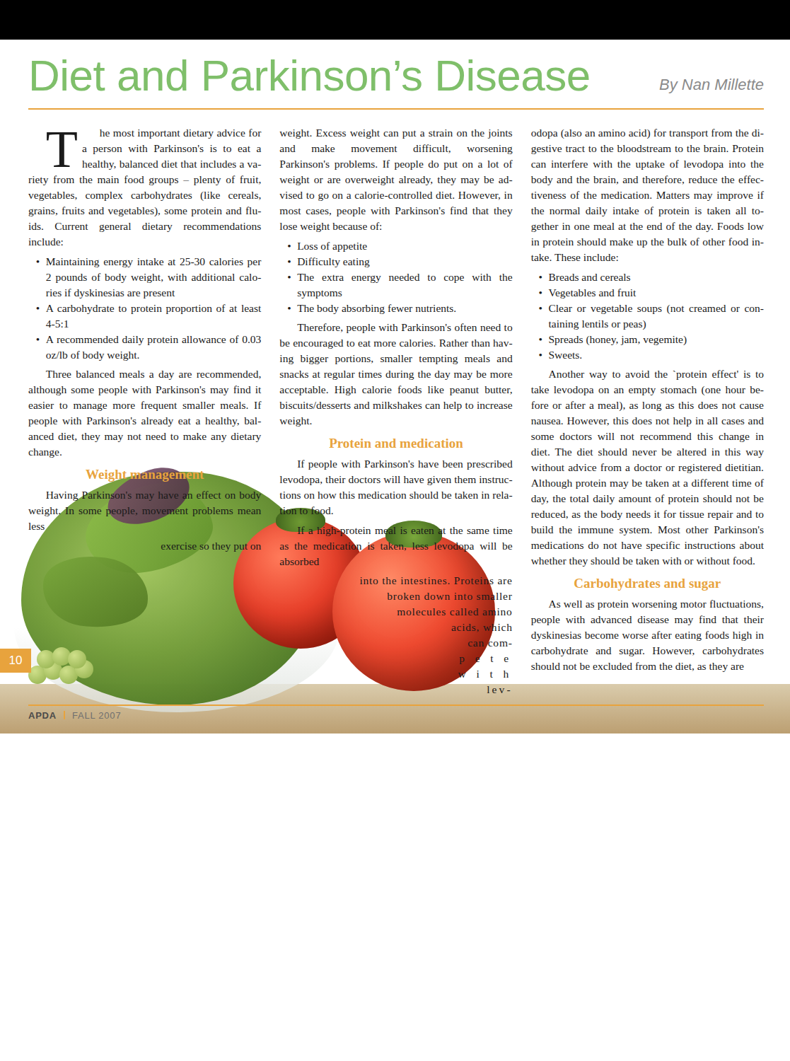Diet and Parkinson’s Disease
By Nan Millette
The most important dietary advice for a person with Parkinson's is to eat a healthy, balanced diet that includes a variety from the main food groups – plenty of fruit, vegetables, complex carbohydrates (like cereals, grains, fruits and vegetables), some protein and fluids. Current general dietary recommendations include:
Maintaining energy intake at 25-30 calories per 2 pounds of body weight, with additional calories if dyskinesias are present
A carbohydrate to protein proportion of at least 4-5:1
A recommended daily protein allowance of 0.03 oz/lb of body weight.
Three balanced meals a day are recommended, although some people with Parkinson's may find it easier to manage more frequent smaller meals. If people with Parkinson's already eat a healthy, balanced diet, they may not need to make any dietary change.
Weight management
Having Parkinson's may have an effect on body weight. In some people, movement problems mean less
exercise so they put on
weight. Excess weight can put a strain on the joints and make movement difficult, worsening Parkinson's problems. If people do put on a lot of weight or are overweight already, they may be advised to go on a calorie-controlled diet. However, in most cases, people with Parkinson's find that they lose weight because of:
Loss of appetite
Difficulty eating
The extra energy needed to cope with the symptoms
The body absorbing fewer nutrients.
Therefore, people with Parkinson's often need to be encouraged to eat more calories. Rather than having bigger portions, smaller tempting meals and snacks at regular times during the day may be more acceptable. High calorie foods like peanut butter, biscuits/desserts and milkshakes can help to increase weight.
Protein and medication
If people with Parkinson's have been prescribed levodopa, their doctors will have given them instructions on how this medication should be taken in relation to food.
If a high-protein meal is eaten at the same time as the medication is taken, less levodopa will be absorbed
into the intestines. Proteins are
broken down into smaller
molecules called amino
acids, which
can com-
p e t e
w i t h
lev-
odopa (also an amino acid) for transport from the digestive tract to the bloodstream to the brain. Protein can interfere with the uptake of levodopa into the body and the brain, and therefore, reduce the effectiveness of the medication. Matters may improve if the normal daily intake of protein is taken all together in one meal at the end of the day. Foods low in protein should make up the bulk of other food intake. These include:
Breads and cereals
Vegetables and fruit
Clear or vegetable soups (not creamed or containing lentils or peas)
Spreads (honey, jam, vegemite)
Sweets.
Another way to avoid the `protein effect' is to take levodopa on an empty stomach (one hour before or after a meal), as long as this does not cause nausea. However, this does not help in all cases and some doctors will not recommend this change in diet. The diet should never be altered in this way without advice from a doctor or registered dietitian. Although protein may be taken at a different time of day, the total daily amount of protein should not be reduced, as the body needs it for tissue repair and to build the immune system. Most other Parkinson's medications do not have specific instructions about whether they should be taken with or without food.
Carbohydrates and sugar
As well as protein worsening motor fluctuations, people with advanced disease may find that their dyskinesias become worse after eating foods high in carbohydrate and sugar. However, carbohydrates should not be excluded from the diet, as they are
10
APDA FALL 2007